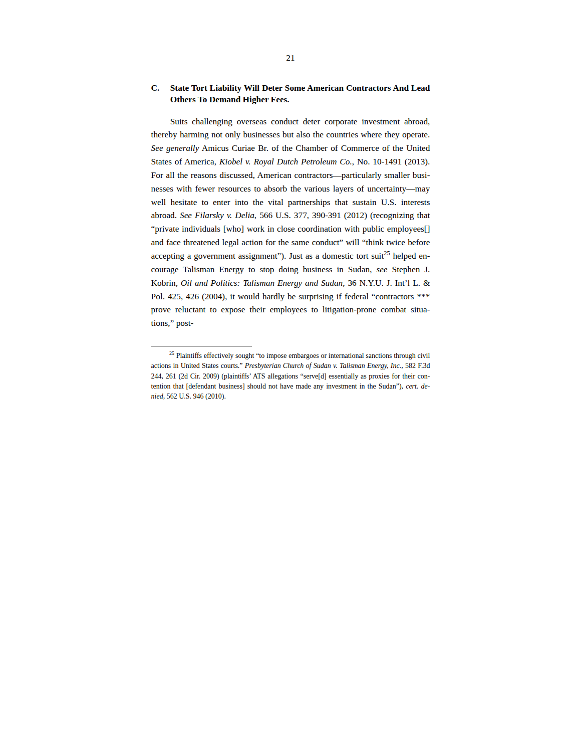21
C. State Tort Liability Will Deter Some American Contractors And Lead Others To Demand Higher Fees.
Suits challenging overseas conduct deter corporate investment abroad, thereby harming not only businesses but also the countries where they operate. See generally Amicus Curiae Br. of the Chamber of Commerce of the United States of America, Kiobel v. Royal Dutch Petroleum Co., No. 10-1491 (2013). For all the reasons discussed, American contractors—particularly smaller businesses with fewer resources to absorb the various layers of uncertainty—may well hesitate to enter into the vital partnerships that sustain U.S. interests abroad. See Filarsky v. Delia, 566 U.S. 377, 390-391 (2012) (recognizing that “private individuals [who] work in close coordination with public employees[] and face threatened legal action for the same conduct” will “think twice before accepting a government assignment”). Just as a domestic tort suit25 helped encourage Talisman Energy to stop doing business in Sudan, see Stephen J. Kobrin, Oil and Politics: Talisman Energy and Sudan, 36 N.Y.U. J. Int’l L. & Pol. 425, 426 (2004), it would hardly be surprising if federal “contractors *** prove reluctant to expose their employees to litigation-prone combat situations,” post-
25 Plaintiffs effectively sought “to impose embargoes or international sanctions through civil actions in United States courts.” Presbyterian Church of Sudan v. Talisman Energy, Inc., 582 F.3d 244, 261 (2d Cir. 2009) (plaintiffs’ ATS allegations “serve[d] essentially as proxies for their contention that [defendant business] should not have made any investment in the Sudan”), cert. denied, 562 U.S. 946 (2010).